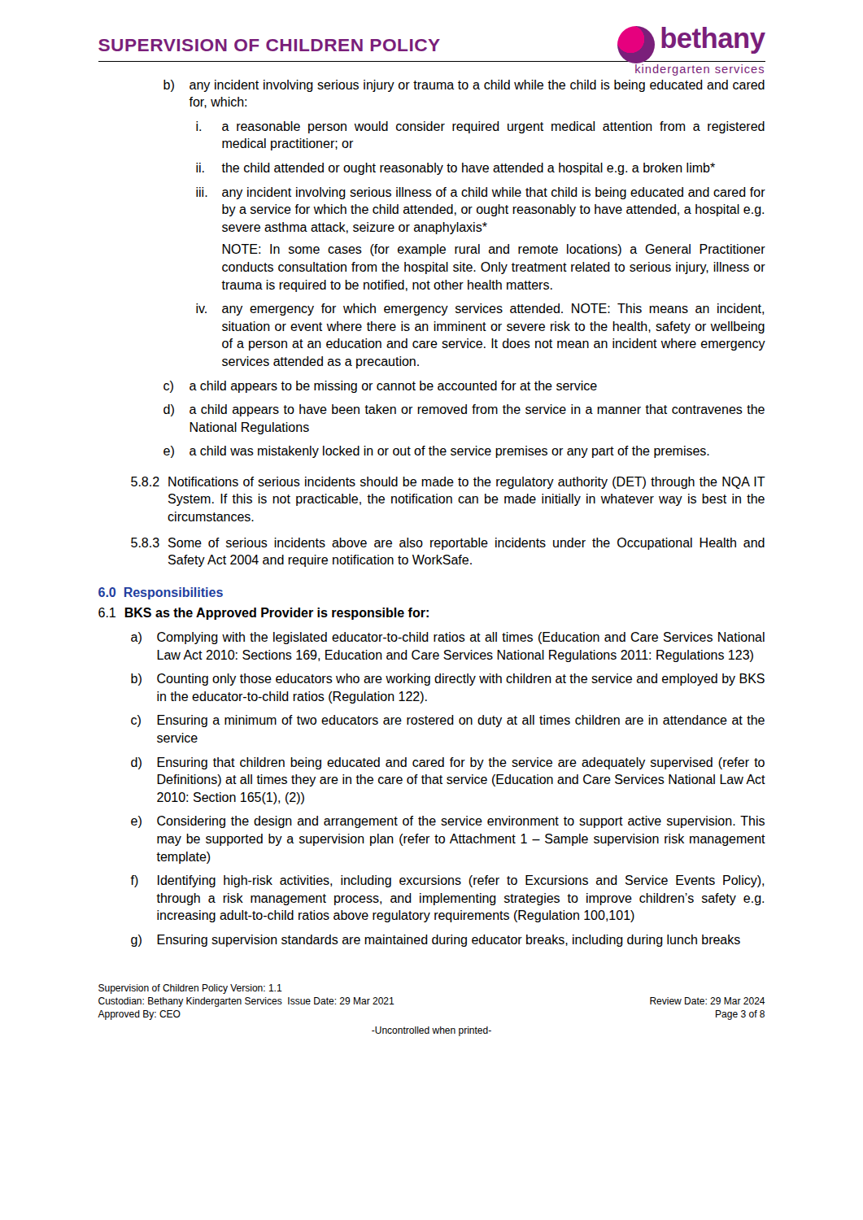bethany
kindergarten services
SUPERVISION OF CHILDREN POLICY
b)
any incident involving serious injury or trauma to a child while the child is being educated and cared for, which:
i.
a reasonable person would consider required urgent medical attention from a registered medical practitioner; or
ii.
the child attended or ought reasonably to have attended a hospital e.g. a broken limb*
iii.
any incident involving serious illness of a child while that child is being educated and cared for by a service for which the child attended, or ought reasonably to have attended, a hospital e.g. severe asthma attack, seizure or anaphylaxis*
NOTE: In some cases (for example rural and remote locations) a General Practitioner conducts consultation from the hospital site. Only treatment related to serious injury, illness or trauma is required to be notified, not other health matters.
iv.
any emergency for which emergency services attended. NOTE: This means an incident, situation or event where there is an imminent or severe risk to the health, safety or wellbeing of a person at an education and care service. It does not mean an incident where emergency services attended as a precaution.
c)
a child appears to be missing or cannot be accounted for at the service
d)
a child appears to have been taken or removed from the service in a manner that contravenes the National Regulations
e)
a child was mistakenly locked in or out of the service premises or any part of the premises.
5.8.2
Notifications of serious incidents should be made to the regulatory authority (DET) through the NQA IT System. If this is not practicable, the notification can be made initially in whatever way is best in the circumstances.
5.8.3
Some of serious incidents above are also reportable incidents under the Occupational Health and Safety Act 2004 and require notification to WorkSafe.
6.0 Responsibilities
6.1
BKS as the Approved Provider is responsible for:
a)
Complying with the legislated educator-to-child ratios at all times (Education and Care Services National Law Act 2010: Sections 169, Education and Care Services National Regulations 2011: Regulations 123)
b)
Counting only those educators who are working directly with children at the service and employed by BKS in the educator-to-child ratios (Regulation 122).
c)
Ensuring a minimum of two educators are rostered on duty at all times children are in attendance at the service
d)
Ensuring that children being educated and cared for by the service are adequately supervised (refer to Definitions) at all times they are in the care of that service (Education and Care Services National Law Act 2010: Section 165(1), (2))
e)
Considering the design and arrangement of the service environment to support active supervision. This may be supported by a supervision plan (refer to Attachment 1 – Sample supervision risk management template)
f)
Identifying high-risk activities, including excursions (refer to Excursions and Service Events Policy), through a risk management process, and implementing strategies to improve children’s safety e.g. increasing adult-to-child ratios above regulatory requirements (Regulation 100,101)
g)
Ensuring supervision standards are maintained during educator breaks, including during lunch breaks
Supervision of Children Policy Version: 1.1
Custodian: Bethany Kindergarten Services Issue Date: 29 Mar 2021
Review Date: 29 Mar 2024
Approved By: CEO
Page 3 of 8
-Uncontrolled when printed-